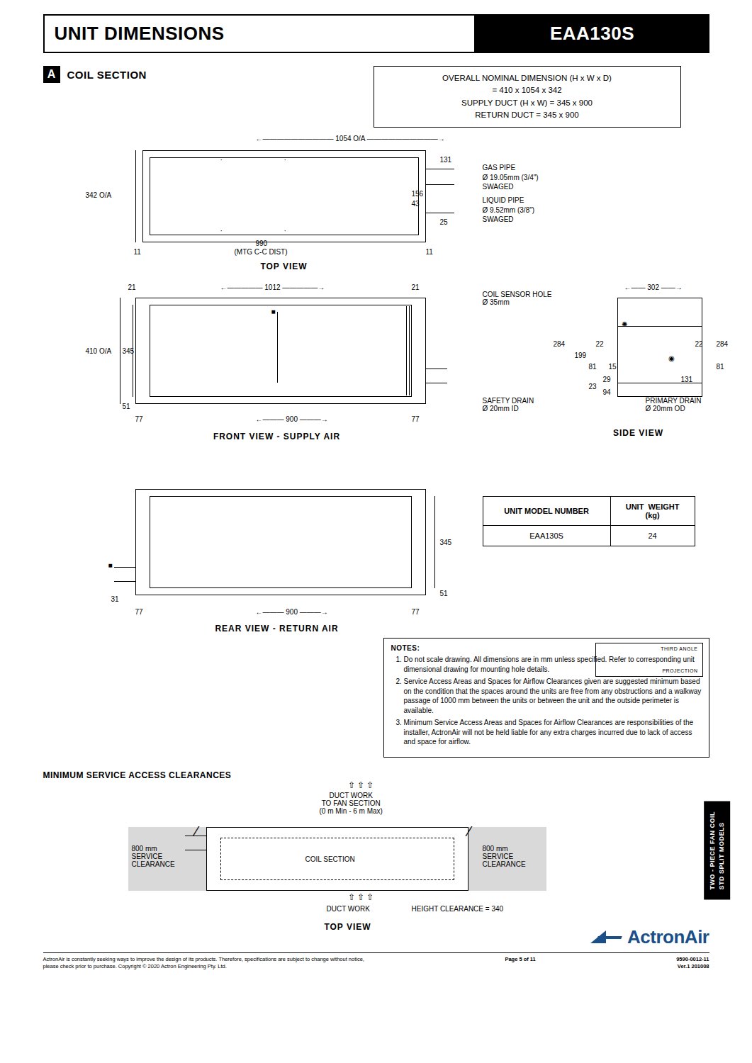UNIT DIMENSIONS
EAA130S
A
COIL SECTION
OVERALL NOMINAL DIMENSION (H x W x D)
= 410 x 1054 x 342
SUPPLY DUCT (H x W) = 345 x 900
RETURN DUCT = 345 x 900
←—————————— 1054 O/A ——————————→
·
·
·
·
342 O/A
11
11
990
(MTG C-C DIST)
131
156
43
25
GAS PIPE
Ø 19.05mm (3/4")
SWAGED
LIQUID PIPE
Ø 9.52mm (3/8")
SWAGED
TOP VIEW
21
←————— 1012 —————→
21
■
410 O/A
345
51
77
←——— 900 ———→
77
FRONT VIEW - SUPPLY AIR
COIL SENSOR HOLE
Ø 35mm
←—— 302 ——→
✺
◉
284
22
199
81
15
29
23
94
22
284
81
131
SAFETY DRAIN
Ø 20mm ID
PRIMARY DRAIN
Ø 20mm OD
SIDE VIEW
■
345
51
31
77
←——— 900 ———→
77
REAR VIEW - RETURN AIR
| UNIT MODEL NUMBER | UNIT WEIGHT (kg) |
| --- | --- |
| EAA130S | 24 |
THIRD ANGLE
PROJECTION
NOTES:
Do not scale drawing. All dimensions are in mm unless specified. Refer to corresponding unit dimensional drawing for mounting hole details.
Service Access Areas and Spaces for Airflow Clearances given are suggested minimum based on the condition that the spaces around the units are free from any obstructions and a walkway passage of 1000 mm between the units or between the unit and the outside perimeter is available.
Minimum Service Access Areas and Spaces for Airflow Clearances are responsibilities of the installer, ActronAir will not be held liable for any extra charges incurred due to lack of access and space for airflow.
MINIMUM SERVICE ACCESS CLEARANCES
⇧⇧⇧
DUCT WORK
TO FAN SECTION
(0 m Min - 6 m Max)
COIL SECTION
800 mm
SERVICE
CLEARANCE
800 mm
SERVICE
CLEARANCE
⁄
⁄
⇧⇧⇧
DUCT WORK
HEIGHT CLEARANCE = 340
TOP VIEW
TWO - PIECE FAN COIL
STD SPLIT MODELS
ActronAir
ActronAir is constantly seeking ways to improve the design of its products. Therefore, specifications are subject to change without notice,
please check prior to purchase. Copyright © 2020 Actron Engineering Pty. Ltd.
Page 5 of 11
9590-0012-11
Ver.1 201008